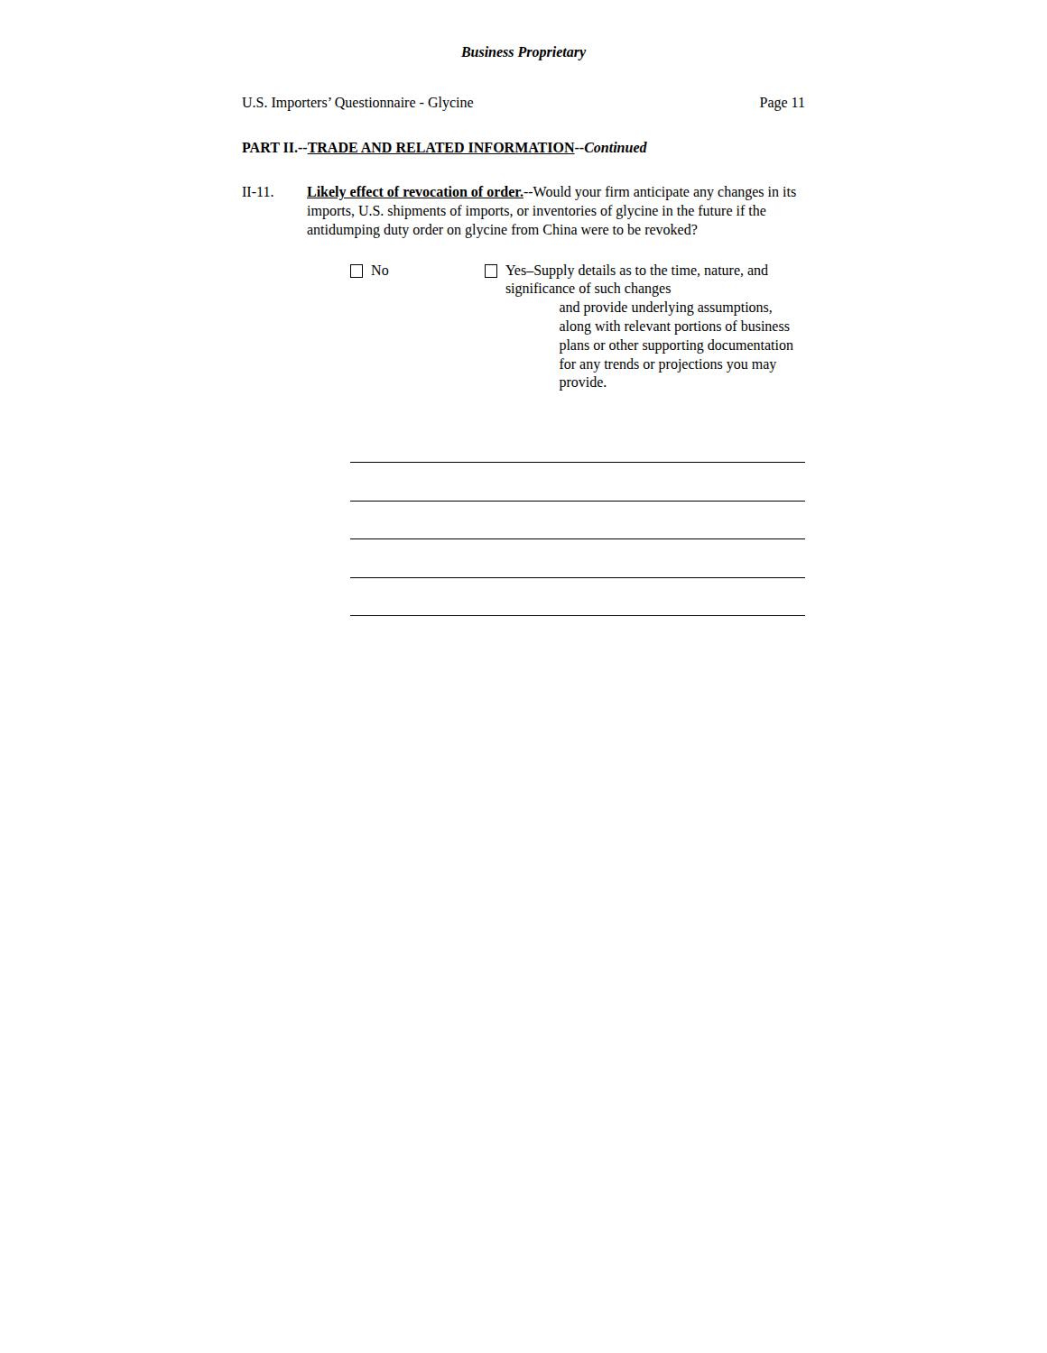Business Proprietary
U.S. Importers’ Questionnaire - Glycine
Page 11
PART II.--TRADE AND RELATED INFORMATION--Continued
II-11.
Likely effect of revocation of order.--Would your firm anticipate any changes in its imports, U.S. shipments of imports, or inventories of glycine in the future if the antidumping duty order on glycine from China were to be revoked?
No
Yes–Supply details as to the time, nature, and significance of such changes and provide underlying assumptions, along with relevant portions of business plans or other supporting documentation for any trends or projections you may provide.